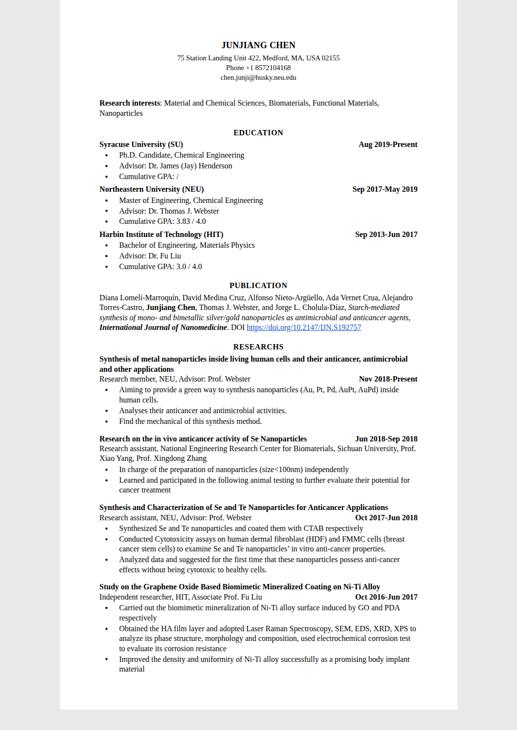JUNJIANG CHEN
75 Station Landing Unit 422, Medford, MA, USA 02155
Phone +1 8572104168
chen.junji@husky.neu.edu
Research interests: Material and Chemical Sciences, Biomaterials, Functional Materials, Nanoparticles
EDUCATION
Syracuse University (SU) Aug 2019-Present
Ph.D. Candidate, Chemical Engineering
Advisor: Dr. James (Jay) Henderson
Cumulative GPA: /
Northeastern University (NEU) Sep 2017-May 2019
Master of Engineering, Chemical Engineering
Advisor: Dr. Thomas J. Webster
Cumulative GPA: 3.83 / 4.0
Harbin Institute of Technology (HIT) Sep 2013-Jun 2017
Bachelor of Engineering, Materials Physics
Advisor: Dr. Fu Liu
Cumulative GPA: 3.0 / 4.0
PUBLICATION
Diana Lomelí-Marroquín, David Medina Cruz, Alfonso Nieto-Argüello, Ada Vernet Crua, Alejandro Torres-Castro, Junjiang Chen, Thomas J. Webster, and Jorge L. Cholula-Díaz, Starch-mediated synthesis of mono- and bimetallic silver/gold nanoparticles as antimicrobial and anticancer agents, International Journal of Nanomedicine. DOI https://doi.org/10.2147/IJN.S192757
RESEARCHS
Synthesis of metal nanoparticles inside living human cells and their anticancer, antimicrobial and other applications
Research member, NEU, Advisor: Prof. Webster Nov 2018-Present
Aiming to provide a green way to synthesis nanoparticles (Au, Pt, Pd, AuPt, AuPd) inside human cells.
Analyses their anticancer and antimicrobial activities.
Find the mechanical of this synthesis method.
Research on the in vivo anticancer activity of Se Nanoparticles Jun 2018-Sep 2018
Research assistant, National Engineering Research Center for Biomaterials, Sichuan University, Prof. Xiao Yang, Prof. Xingdong Zhang
In charge of the preparation of nanoparticles (size<100nm) independently
Learned and participated in the following animal testing to further evaluate their potential for cancer treatment
Synthesis and Characterization of Se and Te Nanoparticles for Anticancer Applications
Research assistant, NEU, Advisor: Prof. Webster Oct 2017-Jun 2018
Synthesized Se and Te nanoparticles and coated them with CTAB respectively
Conducted Cytotoxicity assays on human dermal fibroblast (HDF) and FMMC cells (breast cancer stem cells) to examine Se and Te nanoparticles’ in vitro anti-cancer properties.
Analyzed data and suggested for the first time that these nanoparticles possess anti-cancer effects without being cytotoxic to healthy cells.
Study on the Graphene Oxide Based Biomimetic Mineralized Coating on Ni-Ti Alloy
Independent researcher, HIT, Associate Prof. Fu Liu Oct 2016-Jun 2017
Carried out the biomimetic mineralization of Ni-Ti alloy surface induced by GO and PDA respectively
Obtained the HA film layer and adopted Laser Raman Spectroscopy, SEM, EDS, XRD, XPS to analyze its phase structure, morphology and composition, used electrochemical corrosion test to evaluate its corrosion resistance
Improved the density and uniformity of Ni-Ti alloy successfully as a promising body implant material